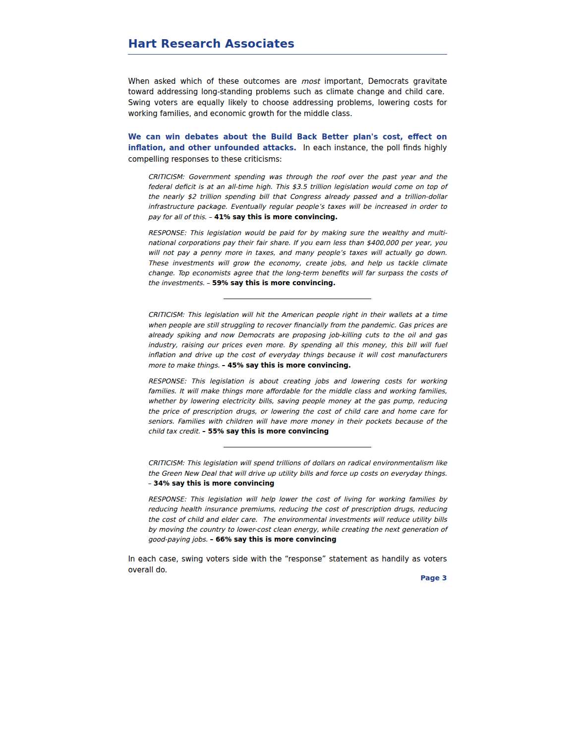Hart Research Associates
When asked which of these outcomes are most important, Democrats gravitate toward addressing long-standing problems such as climate change and child care. Swing voters are equally likely to choose addressing problems, lowering costs for working families, and economic growth for the middle class.
We can win debates about the Build Back Better plan's cost, effect on inflation, and other unfounded attacks. In each instance, the poll finds highly compelling responses to these criticisms:
CRITICISM: Government spending was through the roof over the past year and the federal deficit is at an all-time high. This $3.5 trillion legislation would come on top of the nearly $2 trillion spending bill that Congress already passed and a trillion-dollar infrastructure package. Eventually regular people’s taxes will be increased in order to pay for all of this. – 41% say this is more convincing.
RESPONSE: This legislation would be paid for by making sure the wealthy and multi-national corporations pay their fair share. If you earn less than $400,000 per year, you will not pay a penny more in taxes, and many people’s taxes will actually go down. These investments will grow the economy, create jobs, and help us tackle climate change. Top economists agree that the long-term benefits will far surpass the costs of the investments. – 59% say this is more convincing.
CRITICISM: This legislation will hit the American people right in their wallets at a time when people are still struggling to recover financially from the pandemic. Gas prices are already spiking and now Democrats are proposing job-killing cuts to the oil and gas industry, raising our prices even more. By spending all this money, this bill will fuel inflation and drive up the cost of everyday things because it will cost manufacturers more to make things. – 45% say this is more convincing.
RESPONSE: This legislation is about creating jobs and lowering costs for working families. It will make things more affordable for the middle class and working families, whether by lowering electricity bills, saving people money at the gas pump, reducing the price of prescription drugs, or lowering the cost of child care and home care for seniors. Families with children will have more money in their pockets because of the child tax credit. – 55% say this is more convincing
CRITICISM: This legislation will spend trillions of dollars on radical environmentalism like the Green New Deal that will drive up utility bills and force up costs on everyday things. – 34% say this is more convincing
RESPONSE: This legislation will help lower the cost of living for working families by reducing health insurance premiums, reducing the cost of prescription drugs, reducing the cost of child and elder care. The environmental investments will reduce utility bills by moving the country to lower-cost clean energy, while creating the next generation of good-paying jobs. – 66% say this is more convincing
In each case, swing voters side with the “response” statement as handily as voters overall do.
Page 3